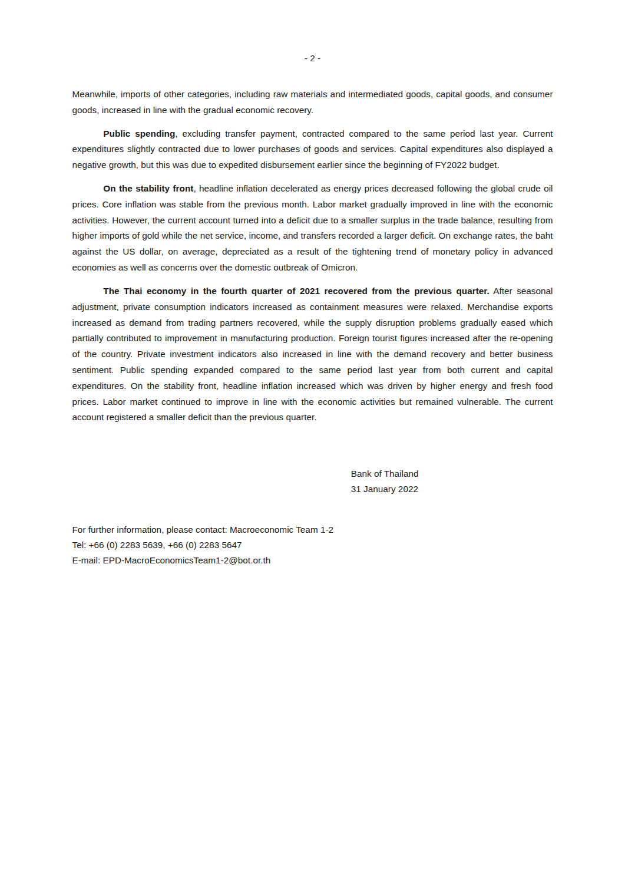- 2 -
Meanwhile, imports of other categories, including raw materials and intermediated goods, capital goods, and consumer goods, increased in line with the gradual economic recovery.
Public spending, excluding transfer payment, contracted compared to the same period last year. Current expenditures slightly contracted due to lower purchases of goods and services. Capital expenditures also displayed a negative growth, but this was due to expedited disbursement earlier since the beginning of FY2022 budget.
On the stability front, headline inflation decelerated as energy prices decreased following the global crude oil prices. Core inflation was stable from the previous month. Labor market gradually improved in line with the economic activities. However, the current account turned into a deficit due to a smaller surplus in the trade balance, resulting from higher imports of gold while the net service, income, and transfers recorded a larger deficit. On exchange rates, the baht against the US dollar, on average, depreciated as a result of the tightening trend of monetary policy in advanced economies as well as concerns over the domestic outbreak of Omicron.
The Thai economy in the fourth quarter of 2021 recovered from the previous quarter. After seasonal adjustment, private consumption indicators increased as containment measures were relaxed. Merchandise exports increased as demand from trading partners recovered, while the supply disruption problems gradually eased which partially contributed to improvement in manufacturing production. Foreign tourist figures increased after the re-opening of the country. Private investment indicators also increased in line with the demand recovery and better business sentiment. Public spending expanded compared to the same period last year from both current and capital expenditures. On the stability front, headline inflation increased which was driven by higher energy and fresh food prices. Labor market continued to improve in line with the economic activities but remained vulnerable. The current account registered a smaller deficit than the previous quarter.
Bank of Thailand
31 January 2022
For further information, please contact: Macroeconomic Team 1-2
Tel: +66 (0) 2283 5639, +66 (0) 2283 5647
E-mail: EPD-MacroEconomicsTeam1-2@bot.or.th